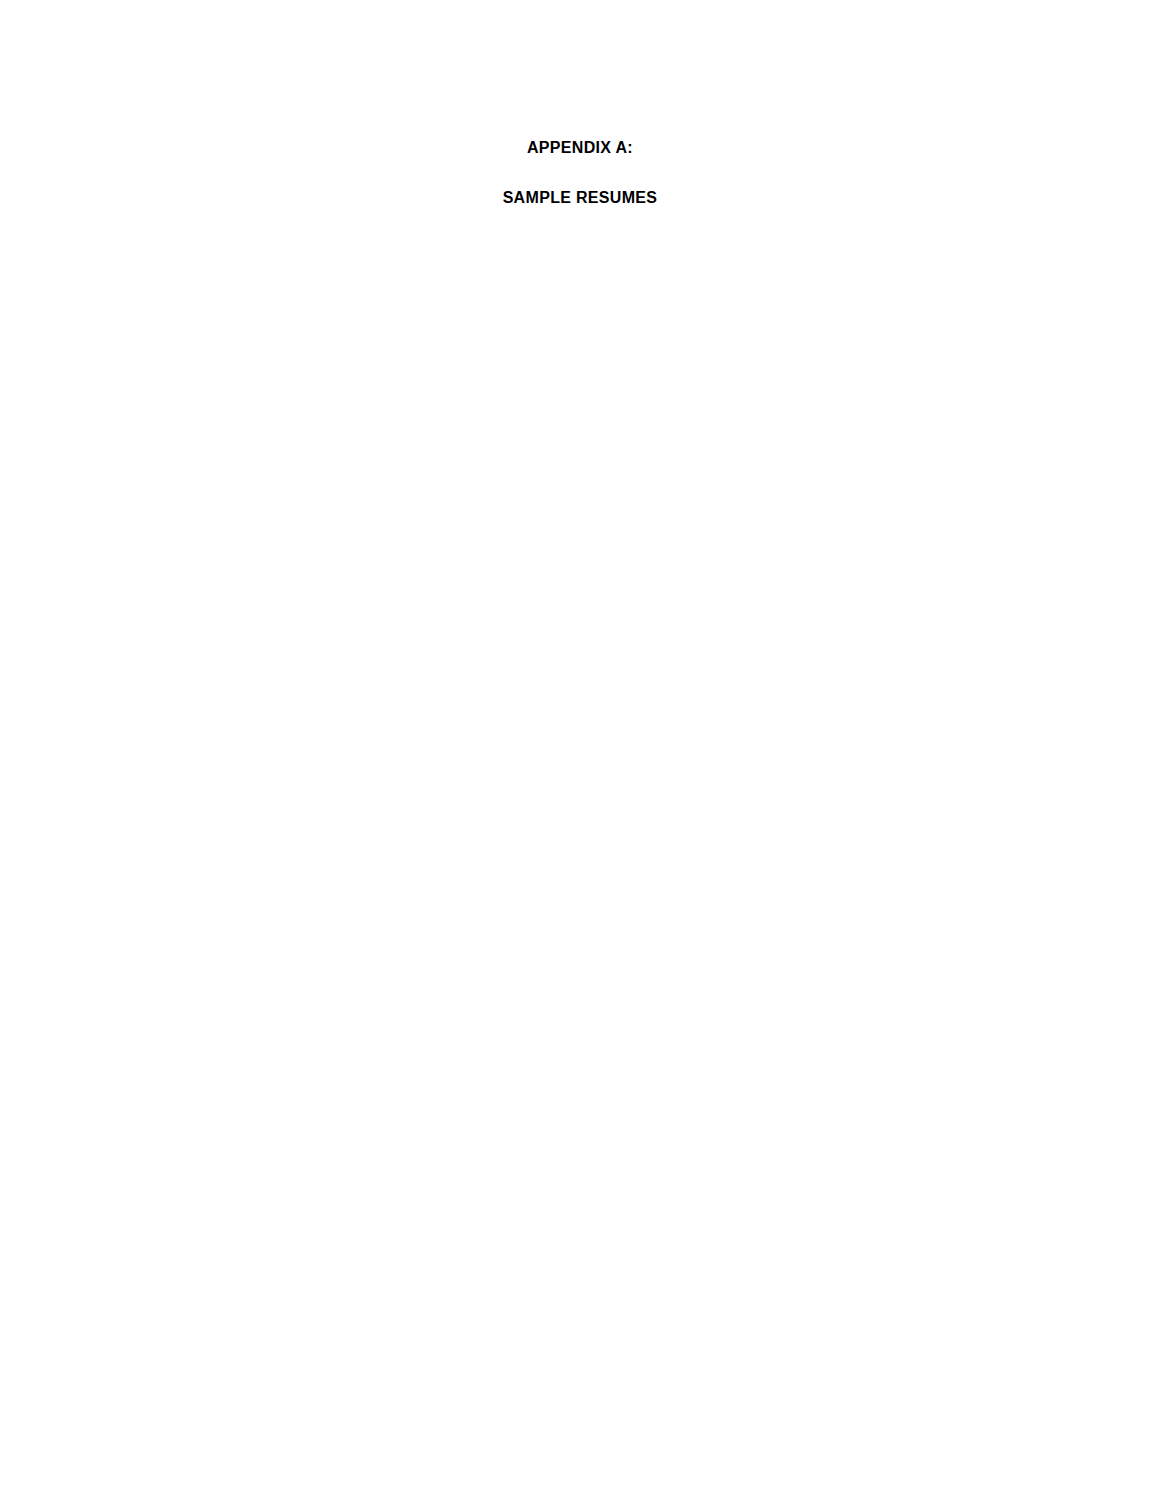APPENDIX A:
SAMPLE RESUMES